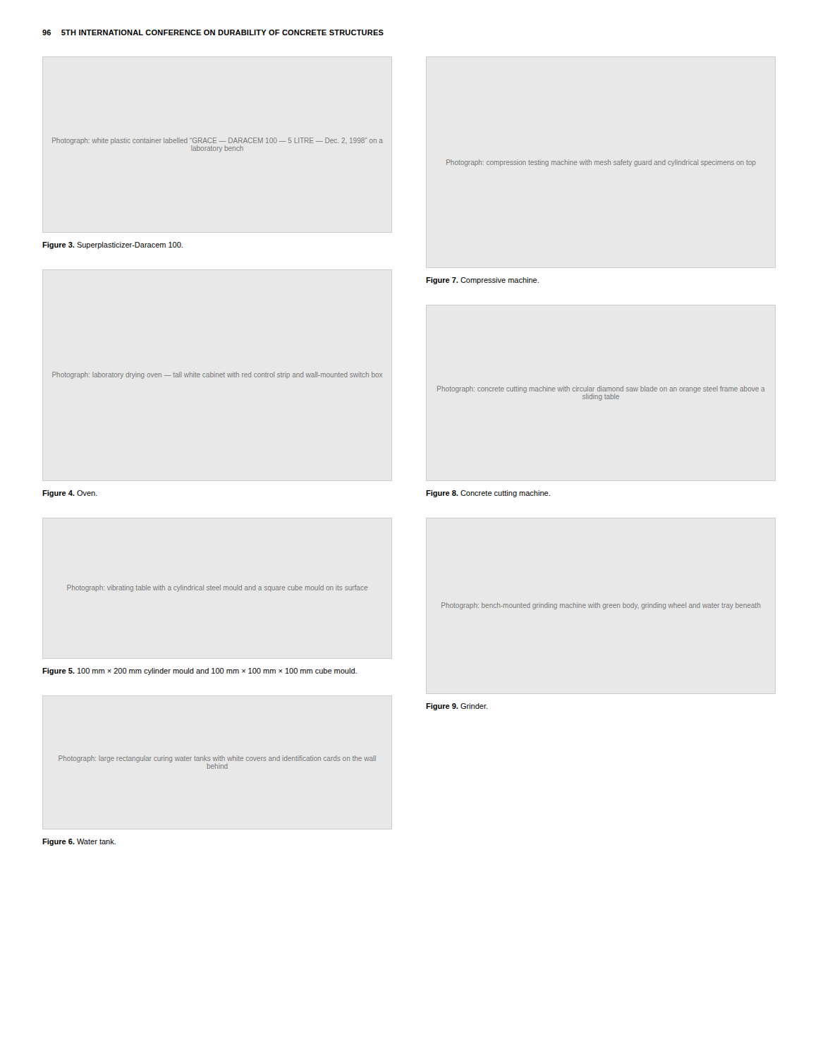965TH INTERNATIONAL CONFERENCE ON DURABILITY OF CONCRETE STRUCTURES
Photograph: white plastic container labelled “GRACE — DARACEM 100 — 5 LITRE — Dec. 2, 1998” on a laboratory bench
Figure 3. Superplasticizer-Daracem 100.
Photograph: laboratory drying oven — tall white cabinet with red control strip and wall-mounted switch box
Figure 4. Oven.
Photograph: vibrating table with a cylindrical steel mould and a square cube mould on its surface
Figure 5. 100 mm × 200 mm cylinder mould and 100 mm × 100 mm × 100 mm cube mould.
Photograph: large rectangular curing water tanks with white covers and identification cards on the wall behind
Figure 6. Water tank.
Photograph: compression testing machine with mesh safety guard and cylindrical specimens on top
Figure 7. Compressive machine.
Photograph: concrete cutting machine with circular diamond saw blade on an orange steel frame above a sliding table
Figure 8. Concrete cutting machine.
Photograph: bench-mounted grinding machine with green body, grinding wheel and water tray beneath
Figure 9. Grinder.